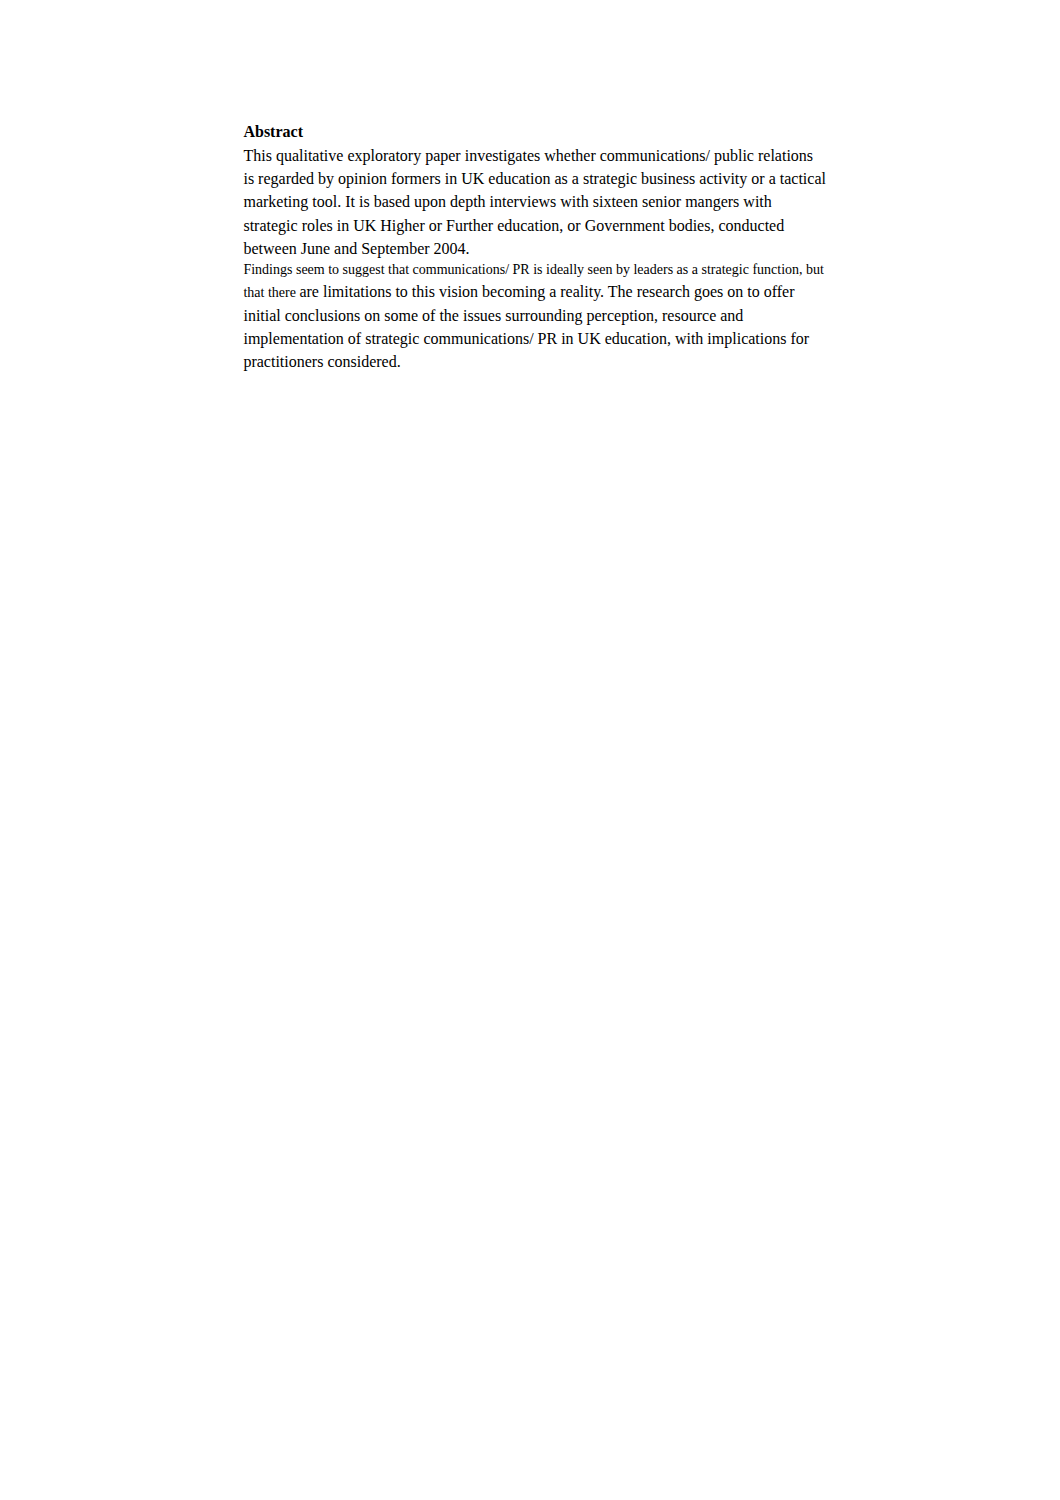Abstract
This qualitative exploratory paper investigates whether communications/ public relations is regarded by opinion formers in UK education as a strategic business activity or a tactical marketing tool. It is based upon depth interviews with sixteen senior mangers with strategic roles in UK Higher or Further education, or Government bodies, conducted between June and September 2004.
Findings seem to suggest that communications/ PR is ideally seen by leaders as a strategic function, but that there are limitations to this vision becoming a reality. The research goes on to offer initial conclusions on some of the issues surrounding perception, resource and implementation of strategic communications/ PR in UK education, with implications for practitioners considered.